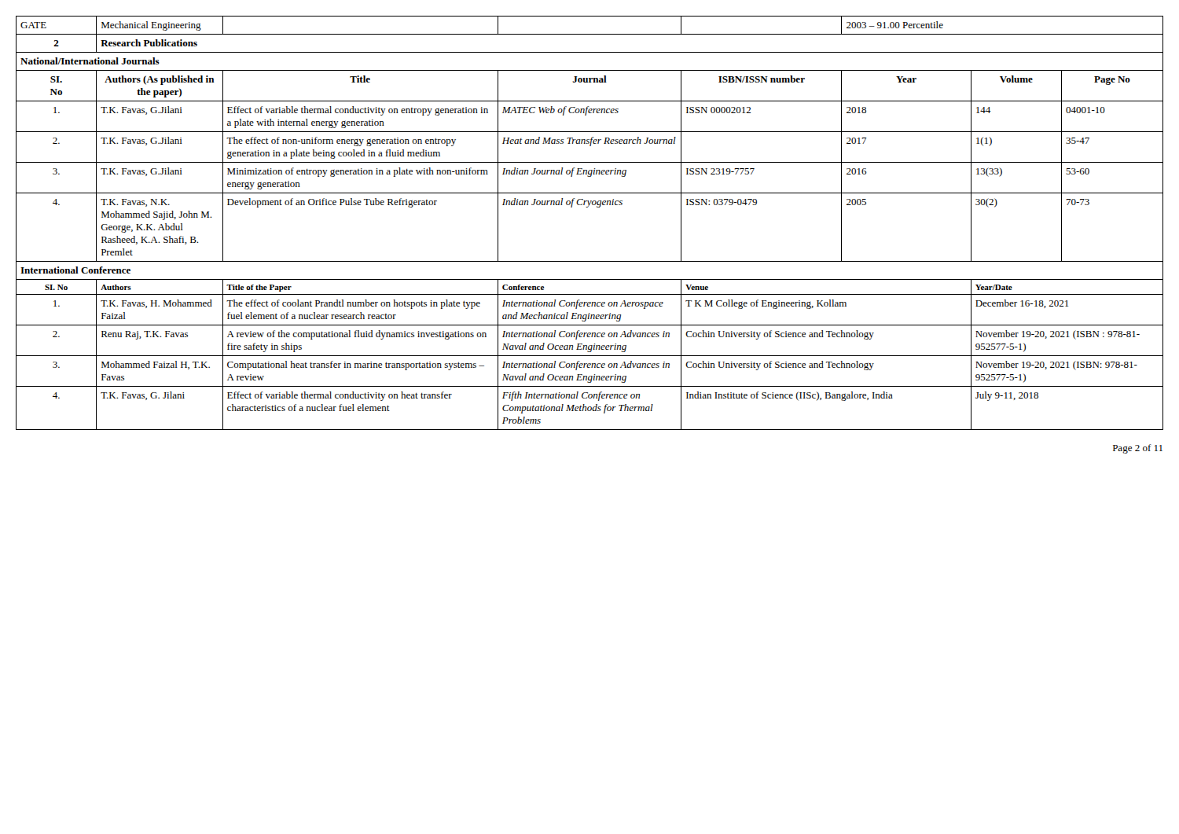| GATE | Mechanical Engineering | | | | 2003 – 91.00 Percentile |
| 2 | Research Publications |
| National/International Journals |
| SI. No | Authors (As published in the paper) | Title | Journal | ISBN/ISSN number | Year | Volume | Page No |
| 1. | T.K. Favas, G.Jilani | Effect of variable thermal conductivity on entropy generation in a plate with internal energy generation | MATEC Web of Conferences | ISSN 00002012 | 2018 | 144 | 04001-10 |
| 2. | T.K. Favas, G.Jilani | The effect of non-uniform energy generation on entropy generation in a plate being cooled in a fluid medium | Heat and Mass Transfer Research Journal | | 2017 | 1(1) | 35-47 |
| 3. | T.K. Favas, G.Jilani | Minimization of entropy generation in a plate with non-uniform energy generation | Indian Journal of Engineering | ISSN 2319-7757 | 2016 | 13(33) | 53-60 |
| 4. | T.K. Favas, N.K. Mohammed Sajid, John M. George, K.K. Abdul Rasheed, K.A. Shafi, B. Premlet | Development of an Orifice Pulse Tube Refrigerator | Indian Journal of Cryogenics | ISSN: 0379-0479 | 2005 | 30(2) | 70-73 |
| International Conference |
| SI. No | Authors | Title of the Paper | Conference | Venue | Year/Date |
| 1. | T.K. Favas, H. Mohammed Faizal | The effect of coolant Prandtl number on hotspots in plate type fuel element of a nuclear research reactor | International Conference on Aerospace and Mechanical Engineering | T K M College of Engineering, Kollam | December 16-18, 2021 |
| 2. | Renu Raj, T.K. Favas | A review of the computational fluid dynamics investigations on fire safety in ships | International Conference on Advances in Naval and Ocean Engineering | Cochin University of Science and Technology | November 19-20, 2021 (ISBN : 978-81-952577-5-1) |
| 3. | Mohammed Faizal H, T.K. Favas | Computational heat transfer in marine transportation systems – A review | International Conference on Advances in Naval and Ocean Engineering | Cochin University of Science and Technology | November 19-20, 2021 (ISBN: 978-81-952577-5-1) |
| 4. | T.K. Favas, G. Jilani | Effect of variable thermal conductivity on heat transfer characteristics of a nuclear fuel element | Fifth International Conference on Computational Methods for Thermal Problems | Indian Institute of Science (IISc), Bangalore, India | July 9-11, 2018 |
Page 2 of 11